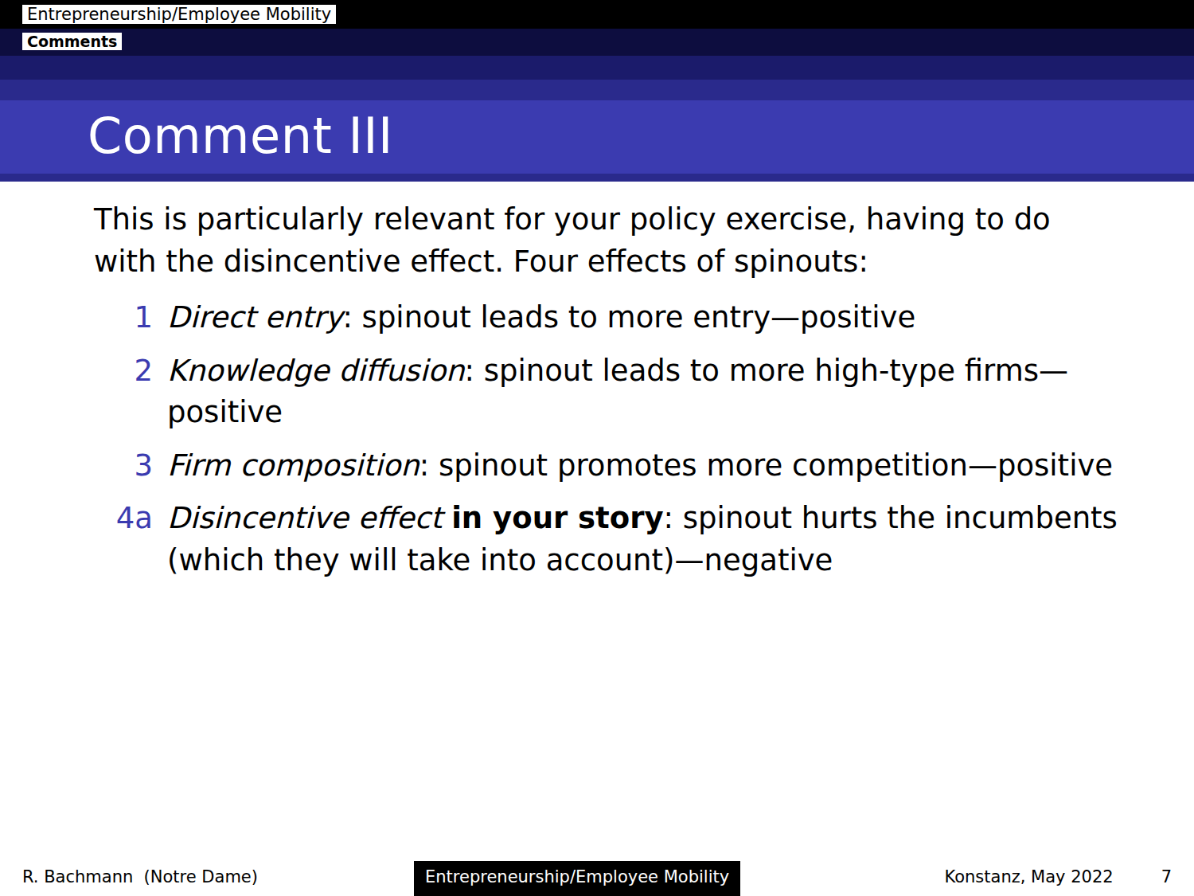Entrepreneurship/Employee Mobility
Comments
Comment III
This is particularly relevant for your policy exercise, having to do with the disincentive effect. Four effects of spinouts:
1 Direct entry: spinout leads to more entry—positive
2 Knowledge diffusion: spinout leads to more high-type firms—positive
3 Firm composition: spinout promotes more competition—positive
4a Disincentive effect in your story: spinout hurts the incumbents (which they will take into account)—negative
R. Bachmann (Notre Dame)
Entrepreneurship/Employee Mobility
Konstanz, May 20227